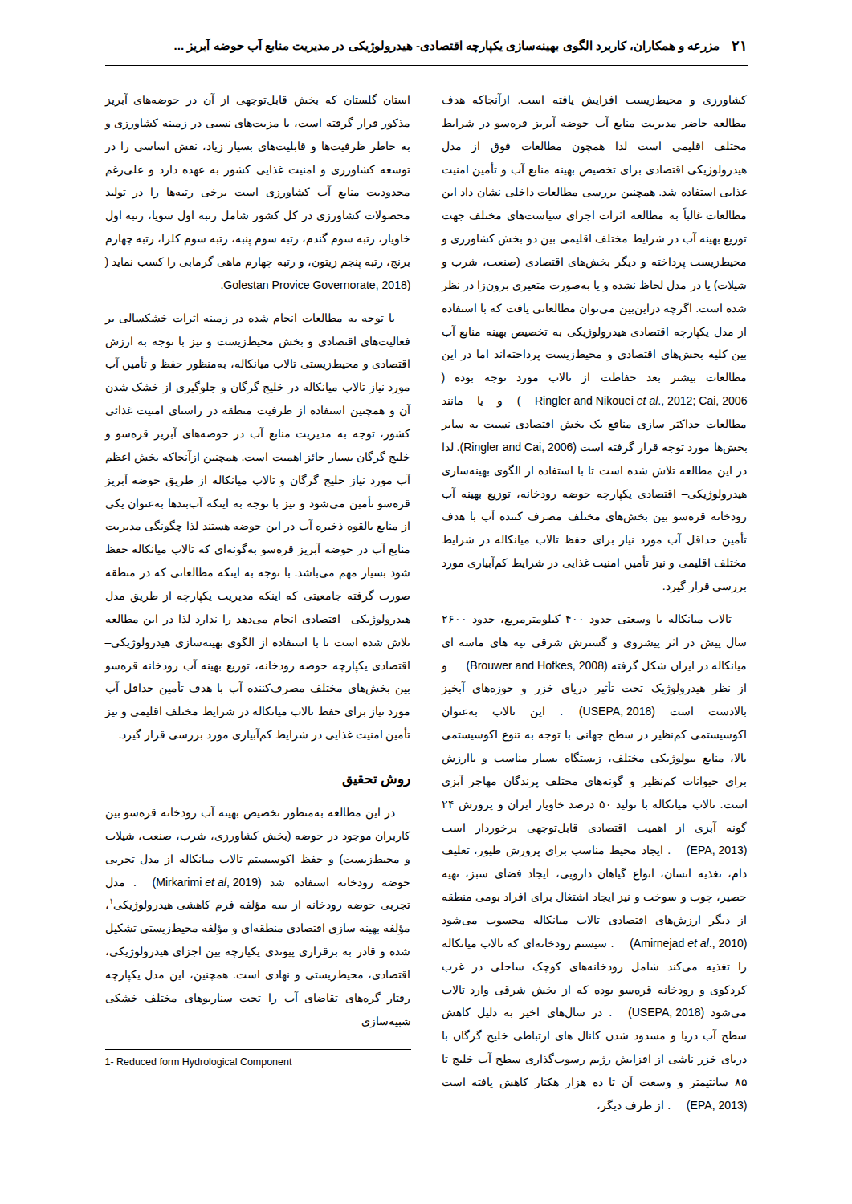۲۱ مزرعه و همکاران، کاربرد الگوی بهینه‌سازی یکپارچه اقتصادی- هیدرولوژیکی در مدیریت منابع آب حوضه آبریز ...
کشاورزی و محیط‌زیست افزایش یافته است. ازآنجاکه هدف مطالعه حاضر مدیریت منابع آب حوضه آبریز قره‌سو در شرایط مختلف اقلیمی است لذا همچون مطالعات فوق از مدل هیدرولوژیکی اقتصادی برای تخصیص بهینه منابع آب و تأمین امنیت غذایی استفاده شد. همچنین بررسی مطالعات داخلی نشان داد این مطالعات غالباً به مطالعه اثرات اجرای سیاست‌های مختلف جهت توزیع بهینه آب در شرایط مختلف اقلیمی بین دو بخش کشاورزی و محیط‌زیست پرداخته و دیگر بخش‌های اقتصادی (صنعت، شرب و شیلات) یا در مدل لحاظ نشده و یا به‌صورت متغیری برون‌زا در نظر شده است. اگرچه دراین‌بین می‌توان مطالعاتی یافت که با استفاده از مدل یکپارچه اقتصادی هیدرولوژیکی به تخصیص بهینه منابع آب بین کلیه بخش‌های اقتصادی و محیط‌زیست پرداخته‌اند اما در این مطالعات بیشتر بعد حفاظت از تالاب مورد توجه بوده ( Ringler and Nikouei et al., 2012; Cai, 2006 ) و یا مانند مطالعات حداکثر سازی منافع یک بخش اقتصادی نسبت به سایر بخش‌ها مورد توجه قرار گرفته است (Ringler and Cai, 2006). لذا در این مطالعه تلاش شده است تا با استفاده از الگوی بهینه‌سازی هیدرولوژیکی– اقتصادی یکپارچه حوضه رودخانه، توزیع بهینه آب رودخانه قره‌سو بین بخش‌های مختلف مصرف کننده آب با هدف تأمین حداقل آب مورد نیاز برای حفظ تالاب میانکاله در شرایط مختلف اقلیمی و نیز تأمین امنیت غذایی در شرایط کم‌آبیاری مورد بررسی قرار گیرد.
تالاب میانکاله با وسعتی حدود ۴۰۰ کیلومترمربع، حدود ۲۶۰۰ سال پیش در اثر پیشروی و گسترش شرقی تپه های ماسه ای میانکاله در ایران شکل گرفته (Brouwer and Hofkes, 2008) و از نظر هیدرولوژیک تحت تأثیر دریای خزر و حوزه‌های آبخیز بالادست است (USEPA, 2018). این تالاب به‌عنوان اکوسیستمی کم‌نظیر در سطح جهانی با توجه به تنوع اکوسیستمی بالا، منابع بیولوژیکی مختلف، زیستگاه بسیار مناسب و باارزش برای حیوانات کم‌نظیر و گونه‌های مختلف پرندگان مهاجر آبزی است. تالاب میانکاله با تولید ۵۰ درصد خاویار ایران و پرورش ۲۴ گونه آبزی از اهمیت اقتصادی قابل‌توجهی برخوردار است (EPA, 2013). ایجاد محیط مناسب برای پرورش طیور، تعلیف دام، تغذیه انسان، انواع گیاهان دارویی، ایجاد فضای سبز، تهیه حصیر، چوب و سوخت و نیز ایجاد اشتغال برای افراد بومی منطقه از دیگر ارزش‌های اقتصادی تالاب میانکاله محسوب می‌شود (Amirnejad et al., 2010). سیستم رودخانه‌ای که تالاب میانکاله را تغذیه می‌کند شامل رودخانه‌های کوچک ساحلی در غرب کردکوی و رودخانه قره‌سو بوده که از بخش شرقی وارد تالاب می‌شود (USEPA, 2018). در سال‌های اخیر به دلیل کاهش سطح آب دریا و مسدود شدن کانال های ارتباطی خلیج گرگان با دریای خزر ناشی از افزایش رژیم رسوب‌گذاری سطح آب خلیج تا ۸۵ سانتیمتر و وسعت آن تا ده هزار هکتار کاهش یافته است (EPA, 2013). از طرف دیگر،
استان گلستان که بخش قابل‌توجهی از آن در حوضه‌های آبریز مذکور قرار گرفته است، با مزیت‌های نسبی در زمینه کشاورزی و به خاطر ظرفیت‌ها و قابلیت‌های بسیار زیاد، نقش اساسی را در توسعه کشاورزی و امنیت غذایی کشور به عهده دارد و علی‌رغم محدودیت منابع آب کشاورزی است برخی رتبه‌ها را در تولید محصولات کشاورزی در کل کشور شامل رتبه اول سویا، رتبه اول خاویار، رتبه سوم گندم، رتبه سوم پنبه، رتبه سوم کلزا، رتبه چهارم برنج، رتبه پنجم زیتون، و رتبه چهارم ماهی گرمابی را کسب نماید ( Golestan Provice Governorate, 2018).
با توجه به مطالعات انجام شده در زمینه اثرات خشکسالی بر فعالیت‌های اقتصادی و بخش محیط‌زیست و نیز با توجه به ارزش اقتصادی و محیط‌زیستی تالاب میانکاله، به‌منظور حفظ و تأمین آب مورد نیاز تالاب میانکاله در خلیج گرگان و جلوگیری از خشک شدن آن و همچنین استفاده از ظرفیت منطقه در راستای امنیت غذائی کشور، توجه به مدیریت منابع آب در حوضه‌های آبریز قره‌سو و خلیج گرگان بسیار حائز اهمیت است. همچنین ازآنجاکه بخش اعظم آب مورد نیاز خلیج گرگان و تالاب میانکاله از طریق حوضه آبریز قره‌سو تأمین می‌شود و نیز با توجه به اینکه آب‌بندها به‌عنوان یکی از منابع بالقوه ذخیره آب در این حوضه هستند لذا چگونگی مدیریت منابع آب در حوضه آبریز قره‌سو به‌گونه‌ای که تالاب میانکاله حفظ شود بسیار مهم می‌باشد. با توجه به اینکه مطالعاتی که در منطقه صورت گرفته جامعیتی که اینکه مدیریت یکپارچه از طریق مدل هیدرولوژیکی– اقتصادی انجام می‌دهد را ندارد لذا در این مطالعه تلاش شده است تا با استفاده از الگوی بهینه‌سازی هیدرولوژیکی–اقتصادی یکپارچه حوضه رودخانه، توزیع بهینه آب رودخانه قره‌سو بین بخش‌های مختلف مصرف‌کننده آب با هدف تأمین حداقل آب مورد نیاز برای حفظ تالاب میانکاله در شرایط مختلف اقلیمی و نیز تأمین امنیت غذایی در شرایط کم‌آبیاری مورد بررسی قرار گیرد.
روش تحقیق
در این مطالعه به‌منظور تخصیص بهینه آب رودخانه قره‌سو بین کاربران موجود در حوضه (بخش کشاورزی، شرب، صنعت، شیلات و محیط‌زیست) و حفظ اکوسیستم تالاب میانکاله از مدل تجربی حوضه رودخانه استفاده شد (Mirkarimi et al, 2019). مدل تجربی حوضه رودخانه از سه مؤلفه فرم کاهشی هیدرولوژیکی۱، مؤلفه بهینه سازی اقتصادی منطقه‌ای و مؤلفه محیط‌زیستی تشکیل شده و قادر به برقراری پیوندی یکپارچه بین اجزای هیدرولوژیکی، اقتصادی، محیط‌زیستی و نهادی است. همچنین، این مدل یکپارچه رفتار گره‌های تقاضای آب را تحت سناریوهای مختلف خشکی شبیه‌سازی
1- Reduced form Hydrological Component